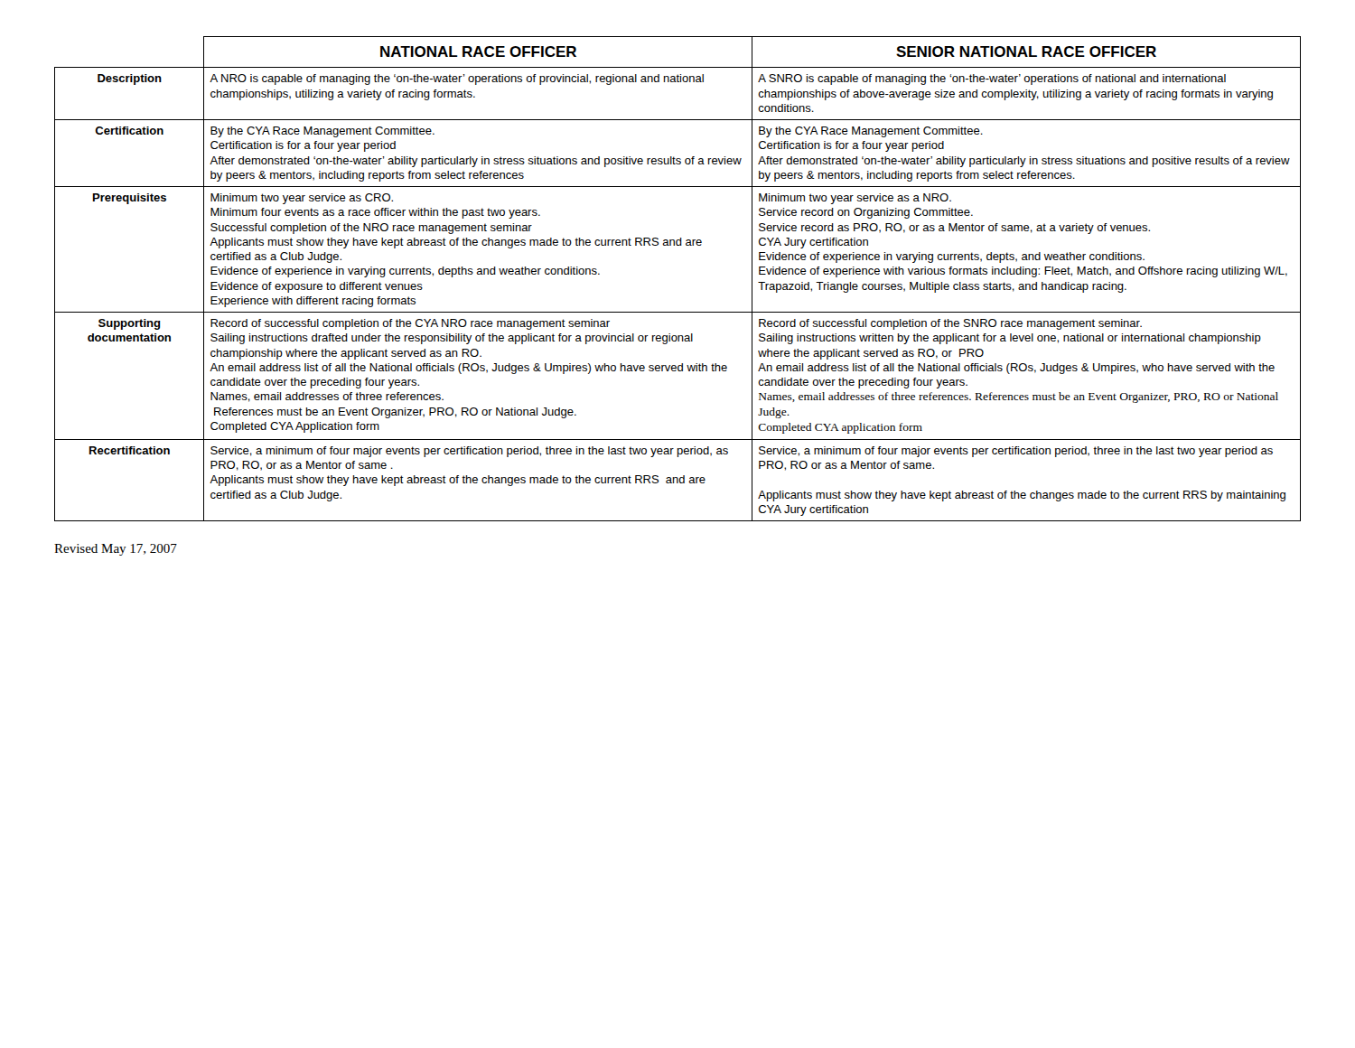| | NATIONAL RACE OFFICER | SENIOR NATIONAL RACE OFFICER |
| --- | --- | --- |
| Description | A NRO is capable of managing the ‘on-the-water’ operations of provincial, regional and national championships, utilizing a variety of racing formats. | A SNRO is capable of managing the ‘on-the-water’ operations of national and international championships of above-average size and complexity, utilizing a variety of racing formats in varying conditions. |
| Certification | By the CYA Race Management Committee. Certification is for a four year period After demonstrated ‘on-the-water’ ability particularly in stress situations and positive results of a review by peers & mentors, including reports from select references | By the CYA Race Management Committee. Certification is for a four year period After demonstrated ‘on-the-water’ ability particularly in stress situations and positive results of a review by peers & mentors, including reports from select references. |
| Prerequisites | Minimum two year service as CRO. Minimum four events as a race officer within the past two years. Successful completion of the NRO race management seminar Applicants must show they have kept abreast of the changes made to the current RRS and are certified as a Club Judge. Evidence of experience in varying currents, depths and weather conditions. Evidence of exposure to different venues Experience with different racing formats | Minimum two year service as a NRO. Service record on Organizing Committee. Service record as PRO, RO, or as a Mentor of same, at a variety of venues. CYA Jury certification Evidence of experience in varying currents, depts, and weather conditions. Evidence of experience with various formats including: Fleet, Match, and Offshore racing utilizing W/L, Trapazoid, Triangle courses, Multiple class starts, and handicap racing. |
| Supporting documentation | Record of successful completion of the CYA NRO race management seminar Sailing instructions drafted under the responsibility of the applicant for a provincial or regional championship where the applicant served as an RO. An email address list of all the National officials (ROs, Judges & Umpires) who have served with the candidate over the preceding four years. Names, email addresses of three references. References must be an Event Organizer, PRO, RO or National Judge. Completed CYA Application form | Record of successful completion of the SNRO race management seminar. Sailing instructions written by the applicant for a level one, national or international championship where the applicant served as RO, or PRO An email address list of all the National officials (ROs, Judges & Umpires, who have served with the candidate over the preceding four years. Names, email addresses of three references. References must be an Event Organizer, PRO, RO or National Judge. Completed CYA application form |
| Recertification | Service, a minimum of four major events per certification period, three in the last two year period, as PRO, RO, or as a Mentor of same . Applicants must show they have kept abreast of the changes made to the current RRS and are certified as a Club Judge. | Service, a minimum of four major events per certification period, three in the last two year period as PRO, RO or as a Mentor of same. Applicants must show they have kept abreast of the changes made to the current RRS by maintaining CYA Jury certification |
Revised May 17, 2007